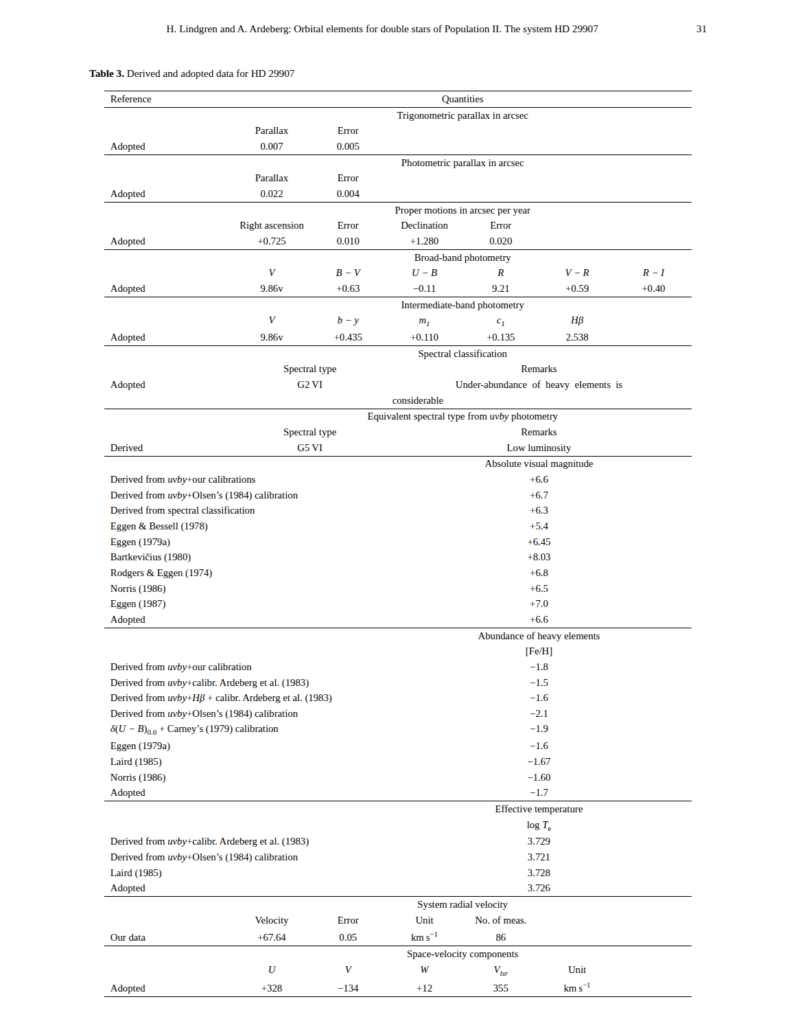H. Lindgren and A. Ardeberg: Orbital elements for double stars of Population II. The system HD 29907
31
Table 3. Derived and adopted data for HD 29907
| Reference | Quantities |
| | Trigonometric parallax in arcsec |
| | Parallax | Error | |
| Adopted | 0.007 | 0.005 | |
| | Photometric parallax in arcsec |
| | Parallax | Error | |
| Adopted | 0.022 | 0.004 | |
| | Proper motions in arcsec per year |
| | Right ascension | Error | Declination | Error | |
| Adopted | +0.725 | 0.010 | +1.280 | 0.020 | |
| | Broad-band photometry |
| | V | B − V | U − B | R | V − R | R − I |
| Adopted | 9.86v | +0.63 | −0.11 | 9.21 | +0.59 | +0.40 |
| | Intermediate-band photometry |
| | V | b − y | m 1 | c 1 | Hβ | |
| Adopted | 9.86v | +0.435 | +0.110 | +0.135 | 2.538 | |
| | Spectral classification |
| | Spectral type | Remarks |
| Adopted | G2 VI | Under-abundance of heavy elements is |
| | | considerable |
| | Equivalent spectral type from uvby photometry |
| | Spectral type | Remarks |
| Derived | G5 VI | Low luminosity |
| | Absolute visual magnitude |
| Derived from uvby +our calibrations | +6.6 |
| Derived from uvby +Olsen’s (1984) calibration | +6.7 |
| Derived from spectral classification | +6.3 |
| Eggen & Bessell (1978) | +5.4 |
| Eggen (1979a) | +6.45 |
| Bartkevičius (1980) | +8.03 |
| Rodgers & Eggen (1974) | +6.8 |
| Norris (1986) | +6.5 |
| Eggen (1987) | +7.0 |
| Adopted | +6.6 |
| | Abundance of heavy elements |
| | [Fe/H] |
| Derived from uvby +our calibration | −1.8 |
| Derived from uvby +calibr. Ardeberg et al. (1983) | −1.5 |
| Derived from uvby + Hβ + calibr. Ardeberg et al. (1983) | −1.6 |
| Derived from uvby +Olsen’s (1984) calibration | −2.1 |
| δ ( U − B ) 0.6 + Carney’s (1979) calibration | −1.9 |
| Eggen (1979a) | −1.6 |
| Laird (1985) | −1.67 |
| Norris (1986) | −1.60 |
| Adopted | −1.7 |
| | Effective temperature |
| | log T e |
| Derived from uvby +calibr. Ardeberg et al. (1983) | 3.729 |
| Derived from uvby +Olsen’s (1984) calibration | 3.721 |
| Laird (1985) | 3.728 |
| Adopted | 3.726 |
| | System radial velocity |
| | Velocity | Error | Unit | No. of meas. | |
| Our data | +67.64 | 0.05 | km s −1 | 86 | |
| | Space-velocity components |
| | U | V | W | V lsr | Unit | |
| Adopted | +328 | −134 | +12 | 355 | km s −1 | |